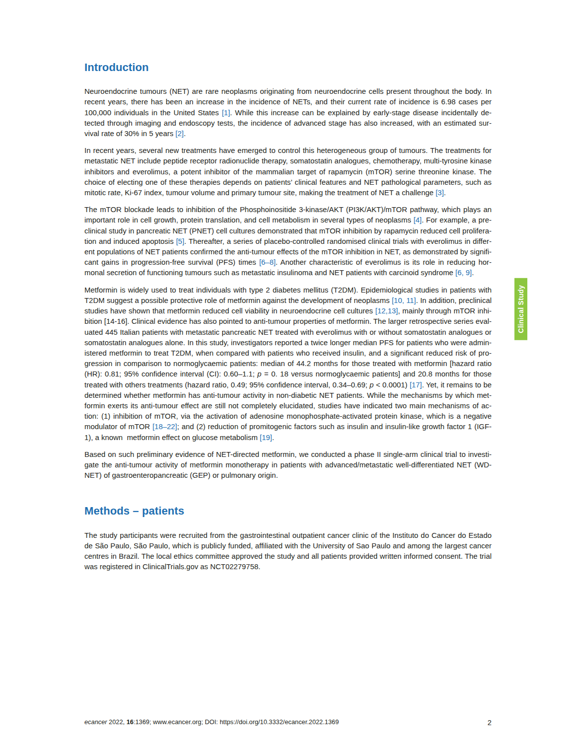Introduction
Neuroendocrine tumours (NET) are rare neoplasms originating from neuroendocrine cells present throughout the body. In recent years, there has been an increase in the incidence of NETs, and their current rate of incidence is 6.98 cases per 100,000 individuals in the United States [1]. While this increase can be explained by early-stage disease incidentally detected through imaging and endoscopy tests, the incidence of advanced stage has also increased, with an estimated survival rate of 30% in 5 years [2].
In recent years, several new treatments have emerged to control this heterogeneous group of tumours. The treatments for metastatic NET include peptide receptor radionuclide therapy, somatostatin analogues, chemotherapy, multi-tyrosine kinase inhibitors and everolimus, a potent inhibitor of the mammalian target of rapamycin (mTOR) serine threonine kinase. The choice of electing one of these therapies depends on patients’ clinical features and NET pathological parameters, such as mitotic rate, Ki-67 index, tumour volume and primary tumour site, making the treatment of NET a challenge [3].
The mTOR blockade leads to inhibition of the Phosphoinositide 3-kinase/AKT (PI3K/AKT)/mTOR pathway, which plays an important role in cell growth, protein translation, and cell metabolism in several types of neoplasms [4]. For example, a preclinical study in pancreatic NET (PNET) cell cultures demonstrated that mTOR inhibition by rapamycin reduced cell proliferation and induced apoptosis [5]. Thereafter, a series of placebo-controlled randomised clinical trials with everolimus in different populations of NET patients confirmed the anti-tumour effects of the mTOR inhibition in NET, as demonstrated by significant gains in progression-free survival (PFS) times [6–8]. Another characteristic of everolimus is its role in reducing hormonal secretion of functioning tumours such as metastatic insulinoma and NET patients with carcinoid syndrome [6, 9].
Metformin is widely used to treat individuals with type 2 diabetes mellitus (T2DM). Epidemiological studies in patients with T2DM suggest a possible protective role of metformin against the development of neoplasms [10, 11]. In addition, preclinical studies have shown that metformin reduced cell viability in neuroendocrine cell cultures [12,13], mainly through mTOR inhibition [14-16]. Clinical evidence has also pointed to anti-tumour properties of metformin. The larger retrospective series evaluated 445 Italian patients with metastatic pancreatic NET treated with everolimus with or without somatostatin analogues or somatostatin analogues alone. In this study, investigators reported a twice longer median PFS for patients who were administered metformin to treat T2DM, when compared with patients who received insulin, and a significant reduced risk of progression in comparison to normoglycaemic patients: median of 44.2 months for those treated with metformin [hazard ratio (HR): 0.81; 95% confidence interval (CI): 0.60–1.1; p = 0. 18 versus normoglycaemic patients] and 20.8 months for those treated with others treatments (hazard ratio, 0.49; 95% confidence interval, 0.34–0.69; p < 0.0001) [17]. Yet, it remains to be determined whether metformin has anti-tumour activity in non-diabetic NET patients. While the mechanisms by which metformin exerts its anti-tumour effect are still not completely elucidated, studies have indicated two main mechanisms of action: (1) inhibition of mTOR, via the activation of adenosine monophosphate-activated protein kinase, which is a negative modulator of mTOR [18–22]; and (2) reduction of promitogenic factors such as insulin and insulin-like growth factor 1 (IGF-1), a known metformin effect on glucose metabolism [19].
Based on such preliminary evidence of NET-directed metformin, we conducted a phase II single-arm clinical trial to investigate the anti-tumour activity of metformin monotherapy in patients with advanced/metastatic well-differentiated NET (WD-NET) of gastroenteropancreatic (GEP) or pulmonary origin.
Methods – patients
The study participants were recruited from the gastrointestinal outpatient cancer clinic of the Instituto do Cancer do Estado de São Paulo, São Paulo, which is publicly funded, affiliated with the University of Sao Paulo and among the largest cancer centres in Brazil. The local ethics committee approved the study and all patients provided written informed consent. The trial was registered in ClinicalTrials.gov as NCT02279758.
Clinical Study
ecancer 2022, 16:1369; www.ecancer.org; DOI: https://doi.org/10.3332/ecancer.2022.1369
2